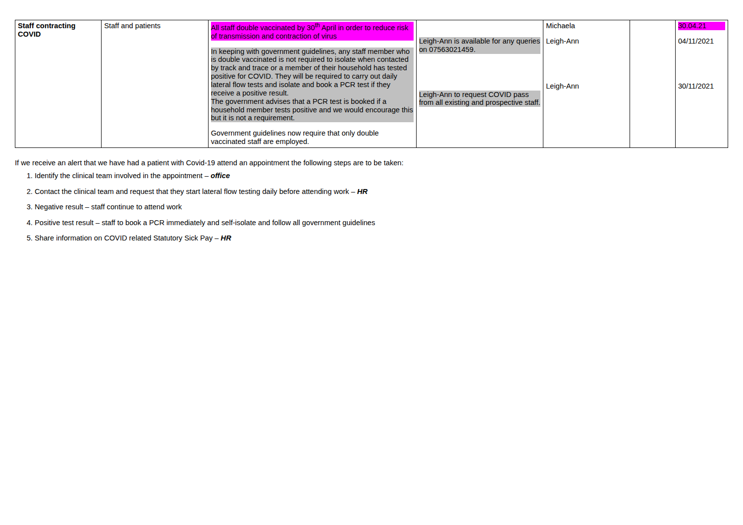| Staff contracting COVID | Staff and patients | All staff double vaccinated by 30 th April in order to reduce risk of transmission and contraction of virus In keeping with government guidelines, any staff member who is double vaccinated is not required to isolate when contacted by track and trace or a member of their household has tested positive for COVID. They will be required to carry out daily lateral flow tests and isolate and book a PCR test if they receive a positive result. The government advises that a PCR test is booked if a household member tests positive and we would encourage this but it is not a requirement. Government guidelines now require that only double vaccinated staff are employed. | Leigh-Ann is available for any queries on 07563021459. Leigh-Ann to request COVID pass from all existing and prospective staff. | Michaela Leigh-Ann Leigh-Ann | | 30.04.21 04/11/2021 30/11/2021 |
If we receive an alert that we have had a patient with Covid-19 attend an appointment the following steps are to be taken:
Identify the clinical team involved in the appointment – office
Contact the clinical team and request that they start lateral flow testing daily before attending work – HR
Negative result – staff continue to attend work
Positive test result – staff to book a PCR immediately and self-isolate and follow all government guidelines
Share information on COVID related Statutory Sick Pay – HR